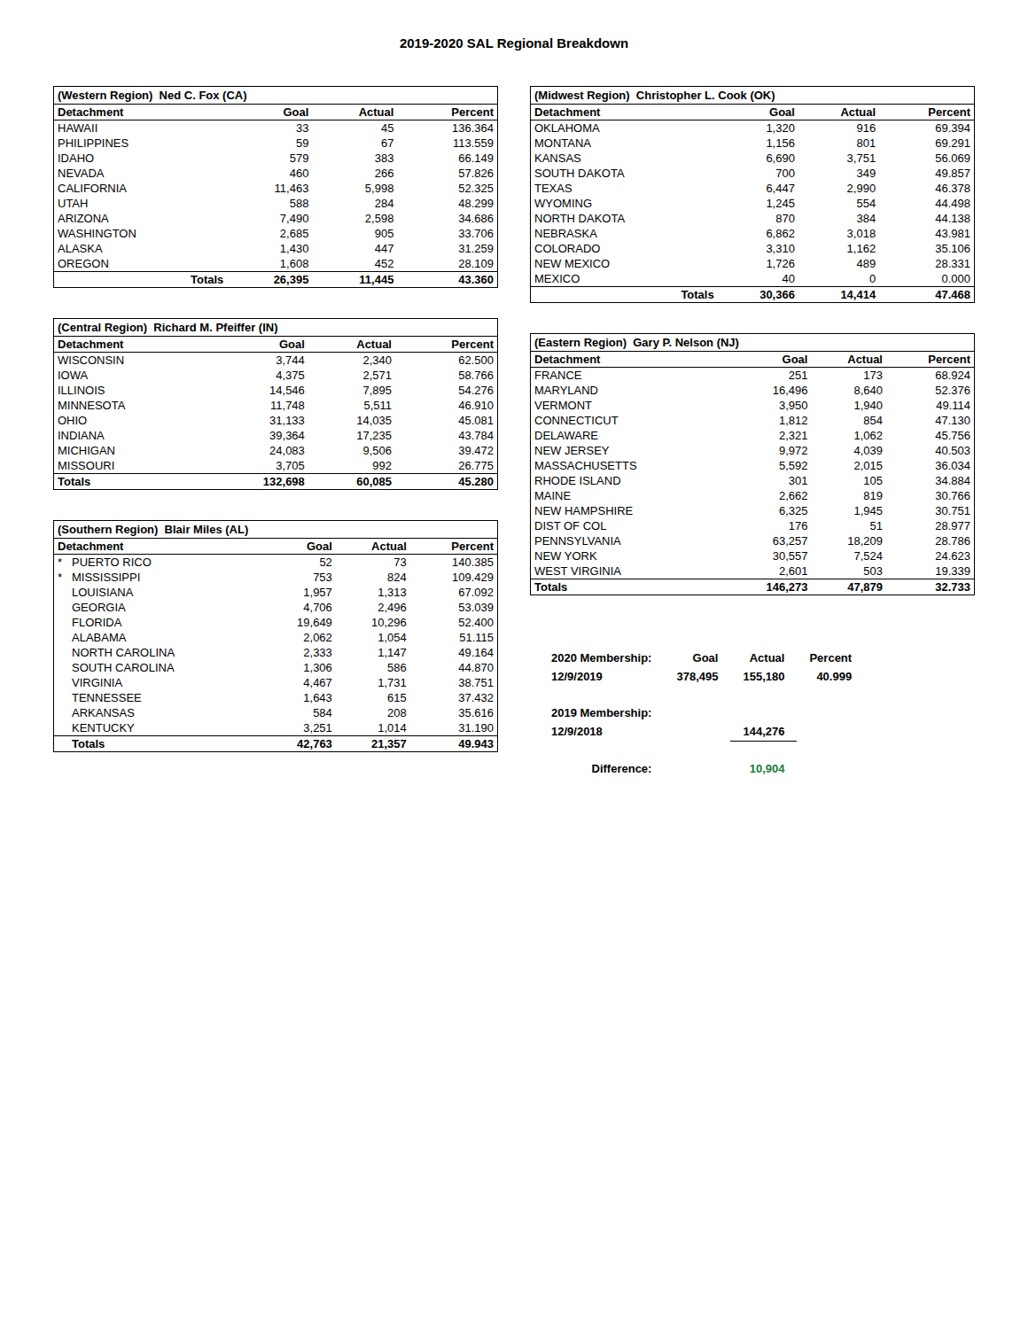2019-2020 SAL Regional Breakdown
| (Western Region) Ned C. Fox (CA) / Detachment / Goal / Actual / Percent / / --- / --- / --- / --- / / HAWAII / 33 / 45 / 136.364 / / PHILIPPINES / 59 / 67 / 113.559 / / IDAHO / 579 / 383 / 66.149 / / NEVADA / 460 / 266 / 57.826 / / CALIFORNIA / 11,463 / 5,998 / 52.325 / / UTAH / 588 / 284 / 48.299 / / ARIZONA / 7,490 / 2,598 / 34.686 / / WASHINGTON / 2,685 / 905 / 33.706 / / ALASKA / 1,430 / 447 / 31.259 / / OREGON / 1,608 / 452 / 28.109 / / Totals / 26,395 / 11,445 / 43.360 / (Central Region) Richard M. Pfeiffer (IN) / Detachment / Goal / Actual / Percent / / --- / --- / --- / --- / / WISCONSIN / 3,744 / 2,340 / 62.500 / / IOWA / 4,375 / 2,571 / 58.766 / / ILLINOIS / 14,546 / 7,895 / 54.276 / / MINNESOTA / 11,748 / 5,511 / 46.910 / / OHIO / 31,133 / 14,035 / 45.081 / / INDIANA / 39,364 / 17,235 / 43.784 / / MICHIGAN / 24,083 / 9,506 / 39.472 / / MISSOURI / 3,705 / 992 / 26.775 / / Totals / 132,698 / 60,085 / 45.280 / (Southern Region) Blair Miles (AL) / Detachment / Goal / Actual / Percent / / --- / --- / --- / --- / / * / PUERTO RICO / 52 / 73 / 140.385 / / * / MISSISSIPPI / 753 / 824 / 109.429 / / / LOUISIANA / 1,957 / 1,313 / 67.092 / / / GEORGIA / 4,706 / 2,496 / 53.039 / / / FLORIDA / 19,649 / 10,296 / 52.400 / / / ALABAMA / 2,062 / 1,054 / 51.115 / / / NORTH CAROLINA / 2,333 / 1,147 / 49.164 / / / SOUTH CAROLINA / 1,306 / 586 / 44.870 / / / VIRGINIA / 4,467 / 1,731 / 38.751 / / / TENNESSEE / 1,643 / 615 / 37.432 / / / ARKANSAS / 584 / 208 / 35.616 / / / KENTUCKY / 3,251 / 1,014 / 31.190 / / / Totals / 42,763 / 21,357 / 49.943 / | (Midwest Region) Christopher L. Cook (OK) / Detachment / Goal / Actual / Percent / / --- / --- / --- / --- / / OKLAHOMA / 1,320 / 916 / 69.394 / / MONTANA / 1,156 / 801 / 69.291 / / KANSAS / 6,690 / 3,751 / 56.069 / / SOUTH DAKOTA / 700 / 349 / 49.857 / / TEXAS / 6,447 / 2,990 / 46.378 / / WYOMING / 1,245 / 554 / 44.498 / / NORTH DAKOTA / 870 / 384 / 44.138 / / NEBRASKA / 6,862 / 3,018 / 43.981 / / COLORADO / 3,310 / 1,162 / 35.106 / / NEW MEXICO / 1,726 / 489 / 28.331 / / MEXICO / 40 / 0 / 0.000 / / Totals / 30,366 / 14,414 / 47.468 / (Eastern Region) Gary P. Nelson (NJ) / Detachment / Goal / Actual / Percent / / --- / --- / --- / --- / / FRANCE / 251 / 173 / 68.924 / / MARYLAND / 16,496 / 8,640 / 52.376 / / VERMONT / 3,950 / 1,940 / 49.114 / / CONNECTICUT / 1,812 / 854 / 47.130 / / DELAWARE / 2,321 / 1,062 / 45.756 / / NEW JERSEY / 9,972 / 4,039 / 40.503 / / MASSACHUSETTS / 5,592 / 2,015 / 36.034 / / RHODE ISLAND / 301 / 105 / 34.884 / / MAINE / 2,662 / 819 / 30.766 / / NEW HAMPSHIRE / 6,325 / 1,945 / 30.751 / / DIST OF COL / 176 / 51 / 28.977 / / PENNSYLVANIA / 63,257 / 18,209 / 28.786 / / NEW YORK / 30,557 / 7,524 / 24.623 / / WEST VIRGINIA / 2,601 / 503 / 19.339 / / Totals / 146,273 / 47,879 / 32.733 / / 2020 Membership: / Goal / Actual / Percent / / 12/9/2019 / 378,495 / 155,180 / 40.999 / / 2019 Membership: / / / / / 12/9/2018 / / 144,276 / / / Difference: / / 10,904 / / |